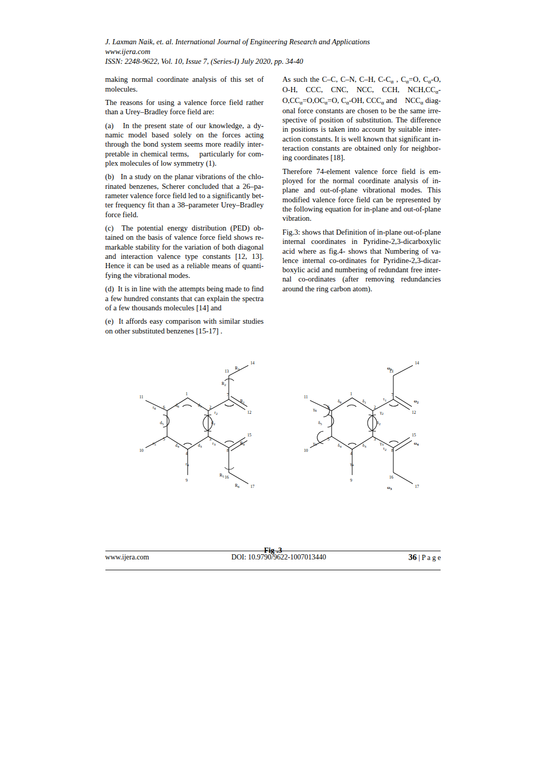J. Laxman Naik, et. al. International Journal of Engineering Research and Applications
www.ijera.com
ISSN: 2248-9622, Vol. 10, Issue 7, (Series-I) July 2020, pp. 34-40
making normal coordinate analysis of this set of molecules.
The reasons for using a valence force field rather than a Urey–Bradley force field are:
(a) In the present state of our knowledge, a dynamic model based solely on the forces acting through the bond system seems more readily interpretable in chemical terms, particularly for complex molecules of low symmetry (1).
(b) In a study on the planar vibrations of the chlorinated benzenes, Scherer concluded that a 26–parameter valence force field led to a significantly better frequency fit than a 38–parameter Urey–Bradley force field.
(c) The potential energy distribution (PED) obtained on the basis of valence force field shows remarkable stability for the variation of both diagonal and interaction valence type constants [12, 13]. Hence it can be used as a reliable means of quantifying the vibrational modes.
(d) It is in line with the attempts being made to find a few hundred constants that can explain the spectra of a few thousands molecules [14] and
(e) It affords easy comparison with similar studies on other substituted benzenes [15-17] .
As such the C–C, C–N, C–H, C-Cα , Cα=O, Cα-O, O-H, CCC, CNC, NCC, CCH, NCH,CCα-O,CCα=O,OCα=O, Cα-OH, CCCα and NCCα diagonal force constants are chosen to be the same irrespective of position of substitution. The difference in positions is taken into account by suitable interaction constants. It is well known that significant interaction constants are obtained only for neighboring coordinates [18].
Therefore 74-element valence force field is employed for the normal coordinate analysis of in-plane and out-of-plane vibrational modes. This modified valence force field can be represented by the following equation for in-plane and out-of-plane vibration.
Fig.3: shows that Definition of in-plane out-of-plane internal coordinates in Pyridine-2,3-dicarboxylic acid where as fig.4- shows that Numbering of valence internal co-ordinates for Pyridine-2,3-dicarboxylic acid and numbering of redundant free internal co-ordinates (after removing redundancies around the ring carbon atom).
11 10 9 12 14 15 17 13 16 6 1 2 3 4 5 7 8 d6 d1 d2 d3 d4 d5 r6 r5 r4 r3 r2 R1 R2 R3 R4 R5 R6 11 10 9 12 14 15 17 13 16 6 1 2 3 4 5 7 8 δ6 δ1 δ2 δ3 δ4 δ5 γ6 γ5 γ4 γ3 γ2 τ1 τ2 ω1 ω2 ω3 ω4
Fig .3
www.ijera.com DOI: 10.9790/9622-1007013440 36 | P a g e